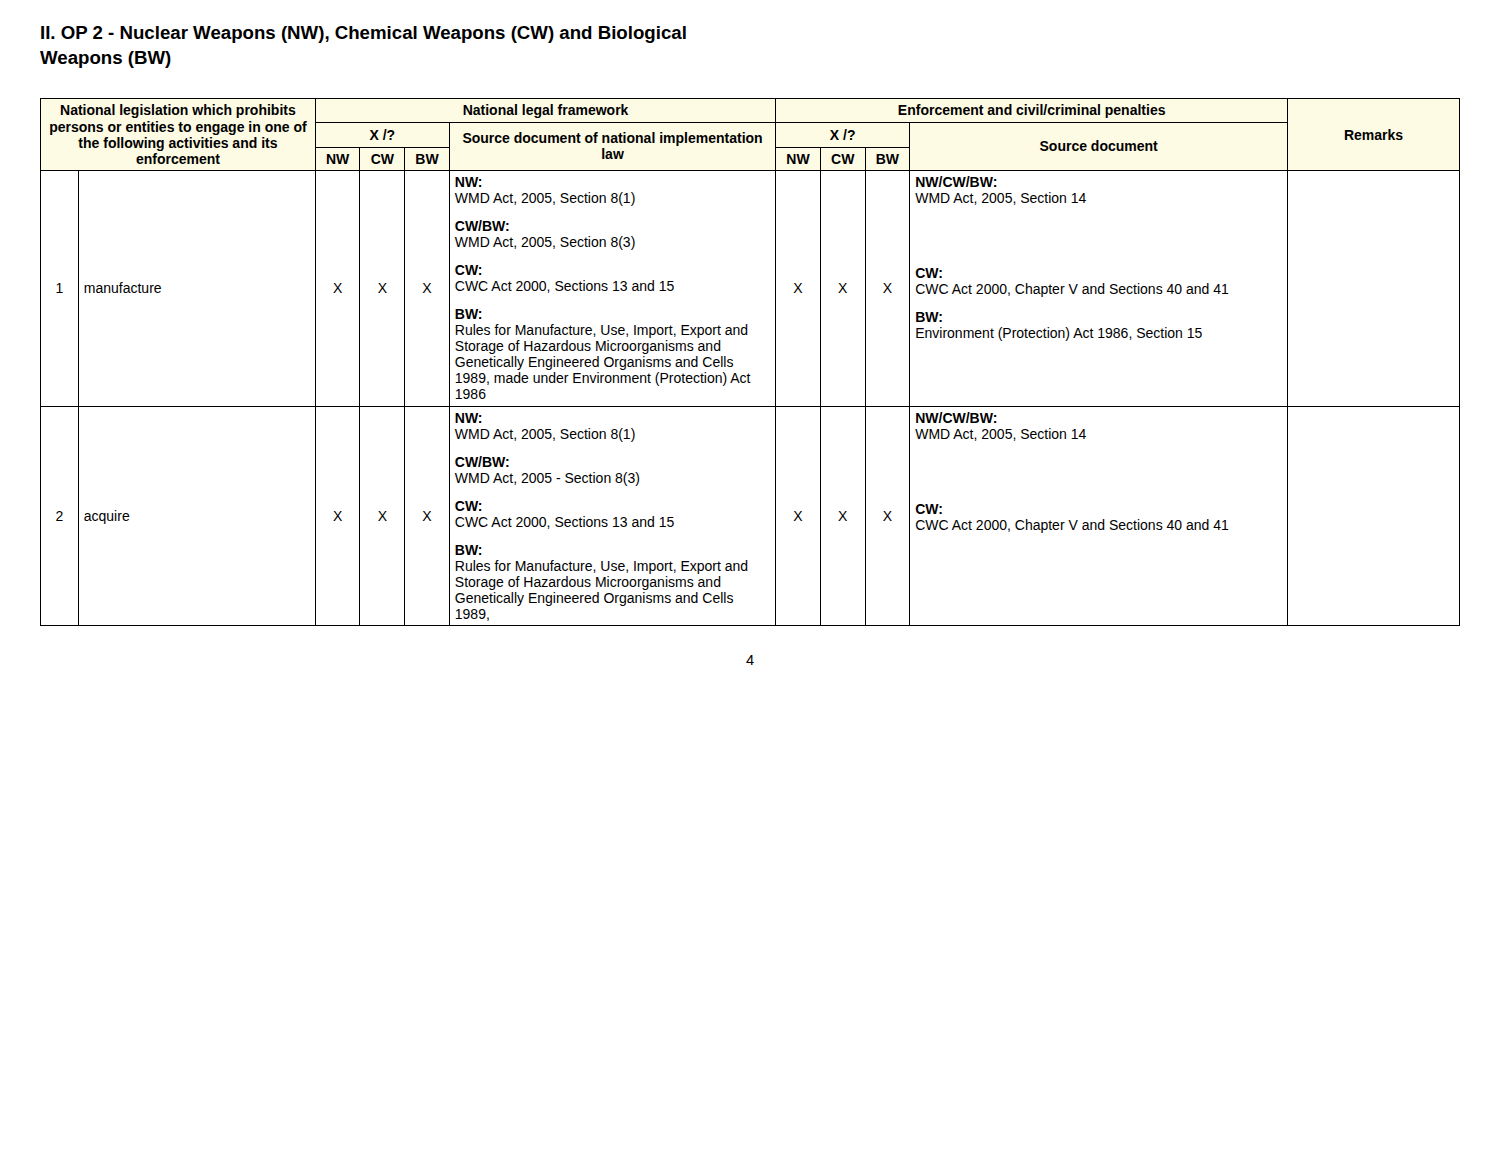II. OP 2 - Nuclear Weapons (NW), Chemical Weapons (CW) and Biological
Weapons (BW)
| National legislation which prohibits persons or entities to engage in one of the following activities and its enforcement | National legal framework | Enforcement and civil/criminal penalties | Remarks |
| --- | --- | --- | --- |
| X /? | Source document of national implementation law | X /? | Source document |
| NW | CW | BW | NW | CW | BW |
| 1 | manufacture | X | X | X | NW: WMD Act, 2005, Section 8(1) CW/BW: WMD Act, 2005, Section 8(3) CW: CWC Act 2000, Sections 13 and 15 BW: Rules for Manufacture, Use, Import, Export and Storage of Hazardous Microorganisms and Genetically Engineered Organisms and Cells 1989, made under Environment (Protection) Act 1986 | X | X | X | NW/CW/BW: WMD Act, 2005, Section 14 CW: CWC Act 2000, Chapter V and Sections 40 and 41 BW: Environment (Protection) Act 1986, Section 15 | |
| 2 | acquire | X | X | X | NW: WMD Act, 2005, Section 8(1) CW/BW: WMD Act, 2005 - Section 8(3) CW: CWC Act 2000, Sections 13 and 15 BW: Rules for Manufacture, Use, Import, Export and Storage of Hazardous Microorganisms and Genetically Engineered Organisms and Cells 1989, | X | X | X | NW/CW/BW: WMD Act, 2005, Section 14 CW: CWC Act 2000, Chapter V and Sections 40 and 41 | |
4